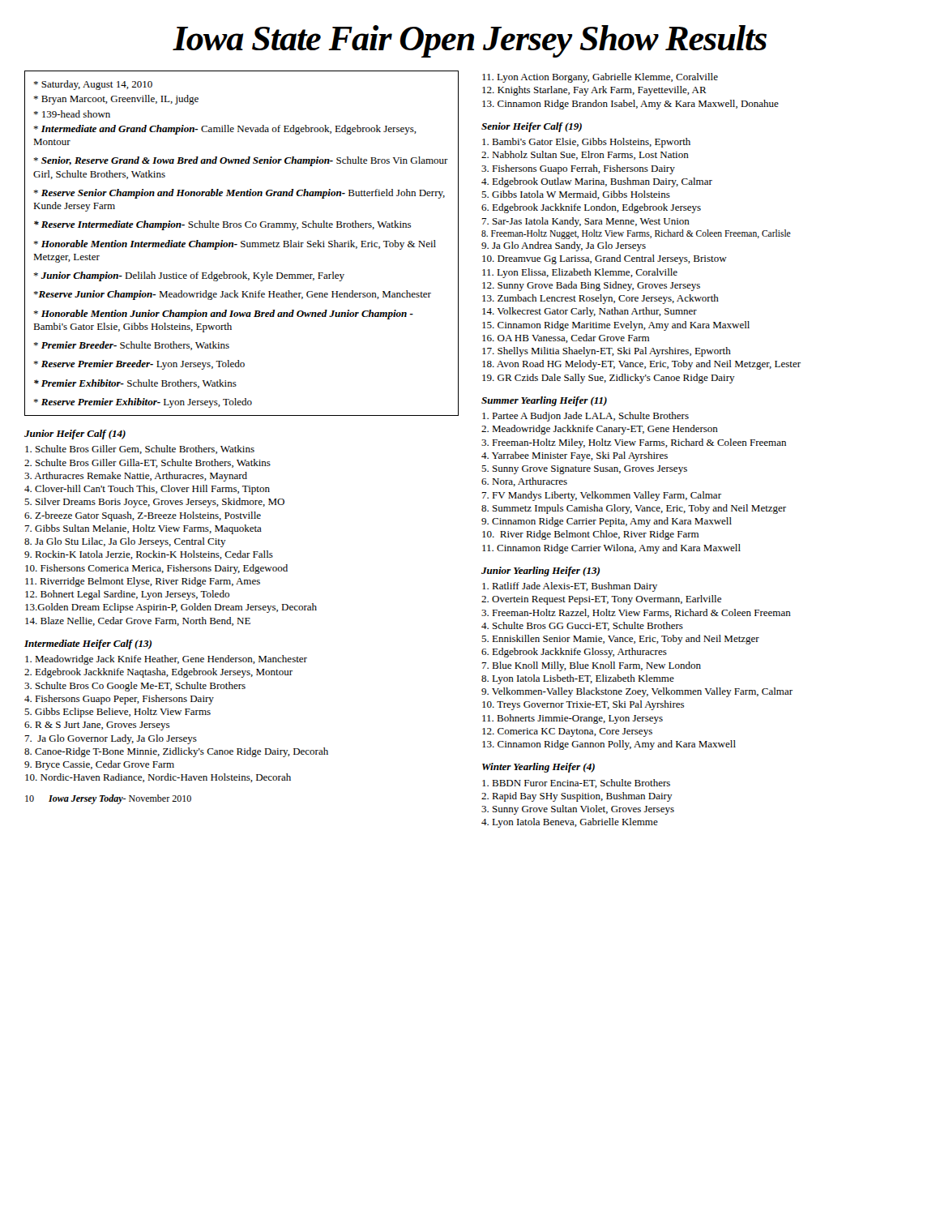Iowa State Fair Open Jersey Show Results
* Saturday, August 14, 2010
* Bryan Marcoot, Greenville, IL, judge
* 139-head shown
* Intermediate and Grand Champion- Camille Nevada of Edgebrook, Edgebrook Jerseys, Montour
* Senior, Reserve Grand & Iowa Bred and Owned Senior Champion- Schulte Bros Vin Glamour Girl, Schulte Brothers, Watkins
* Reserve Senior Champion and Honorable Mention Grand Champion- Butterfield John Derry, Kunde Jersey Farm
* Reserve Intermediate Champion- Schulte Bros Co Grammy, Schulte Brothers, Watkins
* Honorable Mention Intermediate Champion- Summetz Blair Seki Sharik, Eric, Toby & Neil Metzger, Lester
* Junior Champion- Delilah Justice of Edgebrook, Kyle Demmer, Farley
*Reserve Junior Champion- Meadowridge Jack Knife Heather, Gene Henderson, Manchester
* Honorable Mention Junior Champion and Iowa Bred and Owned Junior Champion - Bambi's Gator Elsie, Gibbs Holsteins, Epworth
* Premier Breeder- Schulte Brothers, Watkins
* Reserve Premier Breeder- Lyon Jerseys, Toledo
* Premier Exhibitor- Schulte Brothers, Watkins
* Reserve Premier Exhibitor- Lyon Jerseys, Toledo
Junior Heifer Calf (14)
1. Schulte Bros Giller Gem, Schulte Brothers, Watkins
2. Schulte Bros Giller Gilla-ET, Schulte Brothers, Watkins
3. Arthuracres Remake Nattie, Arthuracres, Maynard
4. Clover-hill Can't Touch This, Clover Hill Farms, Tipton
5. Silver Dreams Boris Joyce, Groves Jerseys, Skidmore, MO
6. Z-breeze Gator Squash, Z-Breeze Holsteins, Postville
7. Gibbs Sultan Melanie, Holtz View Farms, Maquoketa
8. Ja Glo Stu Lilac, Ja Glo Jerseys, Central City
9. Rockin-K Iatola Jerzie, Rockin-K Holsteins, Cedar Falls
10. Fishersons Comerica Merica, Fishersons Dairy, Edgewood
11. Riverridge Belmont Elyse, River Ridge Farm, Ames
12. Bohnert Legal Sardine, Lyon Jerseys, Toledo
13.Golden Dream Eclipse Aspirin-P, Golden Dream Jerseys, Decorah
14. Blaze Nellie, Cedar Grove Farm, North Bend, NE
Intermediate Heifer Calf (13)
1. Meadowridge Jack Knife Heather, Gene Henderson, Manchester
2. Edgebrook Jackknife Naqtasha, Edgebrook Jerseys, Montour
3. Schulte Bros Co Google Me-ET, Schulte Brothers
4. Fishersons Guapo Peper, Fishersons Dairy
5. Gibbs Eclipse Believe, Holtz View Farms
6. R & S Jurt Jane, Groves Jerseys
7. Ja Glo Governor Lady, Ja Glo Jerseys
8. Canoe-Ridge T-Bone Minnie, Zidlicky's Canoe Ridge Dairy, Decorah
9. Bryce Cassie, Cedar Grove Farm
10. Nordic-Haven Radiance, Nordic-Haven Holsteins, Decorah
10 Iowa Jersey Today- November 2010
11. Lyon Action Borgany, Gabrielle Klemme, Coralville
12. Knights Starlane, Fay Ark Farm, Fayetteville, AR
13. Cinnamon Ridge Brandon Isabel, Amy & Kara Maxwell, Donahue
Senior Heifer Calf (19)
1. Bambi's Gator Elsie, Gibbs Holsteins, Epworth
2. Nabholz Sultan Sue, Elron Farms, Lost Nation
3. Fishersons Guapo Ferrah, Fishersons Dairy
4. Edgebrook Outlaw Marina, Bushman Dairy, Calmar
5. Gibbs Iatola W Mermaid, Gibbs Holsteins
6. Edgebrook Jackknife London, Edgebrook Jerseys
7. Sar-Jas Iatola Kandy, Sara Menne, West Union
8. Freeman-Holtz Nugget, Holtz View Farms, Richard & Coleen Freeman, Carlisle
9. Ja Glo Andrea Sandy, Ja Glo Jerseys
10. Dreamvue Gg Larissa, Grand Central Jerseys, Bristow
11. Lyon Elissa, Elizabeth Klemme, Coralville
12. Sunny Grove Bada Bing Sidney, Groves Jerseys
13. Zumbach Lencrest Roselyn, Core Jerseys, Ackworth
14. Volkecrest Gator Carly, Nathan Arthur, Sumner
15. Cinnamon Ridge Maritime Evelyn, Amy and Kara Maxwell
16. OA HB Vanessa, Cedar Grove Farm
17. Shellys Militia Shaelyn-ET, Ski Pal Ayrshires, Epworth
18. Avon Road HG Melody-ET, Vance, Eric, Toby and Neil Metzger, Lester
19. GR Czids Dale Sally Sue, Zidlicky's Canoe Ridge Dairy
Summer Yearling Heifer (11)
1. Partee A Budjon Jade LALA, Schulte Brothers
2. Meadowridge Jackknife Canary-ET, Gene Henderson
3. Freeman-Holtz Miley, Holtz View Farms, Richard & Coleen Freeman
4. Yarrabee Minister Faye, Ski Pal Ayrshires
5. Sunny Grove Signature Susan, Groves Jerseys
6. Nora, Arthuracres
7. FV Mandys Liberty, Velkommen Valley Farm, Calmar
8. Summetz Impuls Camisha Glory, Vance, Eric, Toby and Neil Metzger
9. Cinnamon Ridge Carrier Pepita, Amy and Kara Maxwell
10. River Ridge Belmont Chloe, River Ridge Farm
11. Cinnamon Ridge Carrier Wilona, Amy and Kara Maxwell
Junior Yearling Heifer (13)
1. Ratliff Jade Alexis-ET, Bushman Dairy
2. Overtein Request Pepsi-ET, Tony Overmann, Earlville
3. Freeman-Holtz Razzel, Holtz View Farms, Richard & Coleen Freeman
4. Schulte Bros GG Gucci-ET, Schulte Brothers
5. Enniskillen Senior Mamie, Vance, Eric, Toby and Neil Metzger
6. Edgebrook Jackknife Glossy, Arthuracres
7. Blue Knoll Milly, Blue Knoll Farm, New London
8. Lyon Iatola Lisbeth-ET, Elizabeth Klemme
9. Velkommen-Valley Blackstone Zoey, Velkommen Valley Farm, Calmar
10. Treys Governor Trixie-ET, Ski Pal Ayrshires
11. Bohnerts Jimmie-Orange, Lyon Jerseys
12. Comerica KC Daytona, Core Jerseys
13. Cinnamon Ridge Gannon Polly, Amy and Kara Maxwell
Winter Yearling Heifer (4)
1. BBDN Furor Encina-ET, Schulte Brothers
2. Rapid Bay SHy Suspition, Bushman Dairy
3. Sunny Grove Sultan Violet, Groves Jerseys
4. Lyon Iatola Beneva, Gabrielle Klemme